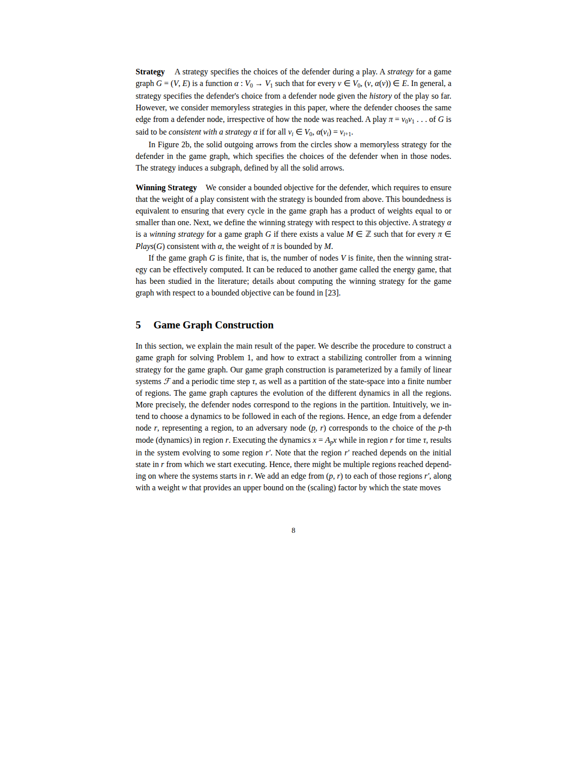Strategy A strategy specifies the choices of the defender during a play. A strategy for a game graph G = (V, E) is a function α : V0 → V1 such that for every v ∈ V0, (v, α(v)) ∈ E. In general, a strategy specifies the defender's choice from a defender node given the history of the play so far. However, we consider memoryless strategies in this paper, where the defender chooses the same edge from a defender node, irrespective of how the node was reached. A play π = v0v1 . . . of G is said to be consistent with a strategy α if for all vi ∈ V0, α(vi) = vi+1.
In Figure 2b, the solid outgoing arrows from the circles show a memoryless strategy for the defender in the game graph, which specifies the choices of the defender when in those nodes. The strategy induces a subgraph, defined by all the solid arrows.
Winning Strategy We consider a bounded objective for the defender, which requires to ensure that the weight of a play consistent with the strategy is bounded from above. This boundedness is equivalent to ensuring that every cycle in the game graph has a product of weights equal to or smaller than one. Next, we define the winning strategy with respect to this objective. A strategy α is a winning strategy for a game graph G if there exists a value M ∈ ℤ such that for every π ∈ Plays(G) consistent with α, the weight of π is bounded by M.
If the game graph G is finite, that is, the number of nodes V is finite, then the winning strategy can be effectively computed. It can be reduced to another game called the energy game, that has been studied in the literature; details about computing the winning strategy for the game graph with respect to a bounded objective can be found in [23].
5 Game Graph Construction
In this section, we explain the main result of the paper. We describe the procedure to construct a game graph for solving Problem 1, and how to extract a stabilizing controller from a winning strategy for the game graph. Our game graph construction is parameterized by a family of linear systems ℱ and a periodic time step τ, as well as a partition of the state-space into a finite number of regions. The game graph captures the evolution of the different dynamics in all the regions. More precisely, the defender nodes correspond to the regions in the partition. Intuitively, we intend to choose a dynamics to be followed in each of the regions. Hence, an edge from a defender node r, representing a region, to an adversary node (p, r) corresponds to the choice of the p-th mode (dynamics) in region r. Executing the dynamics x = Apx while in region r for time τ, results in the system evolving to some region r′. Note that the region r′ reached depends on the initial state in r from which we start executing. Hence, there might be multiple regions reached depending on where the systems starts in r. We add an edge from (p, r) to each of those regions r′, along with a weight w that provides an upper bound on the (scaling) factor by which the state moves
8